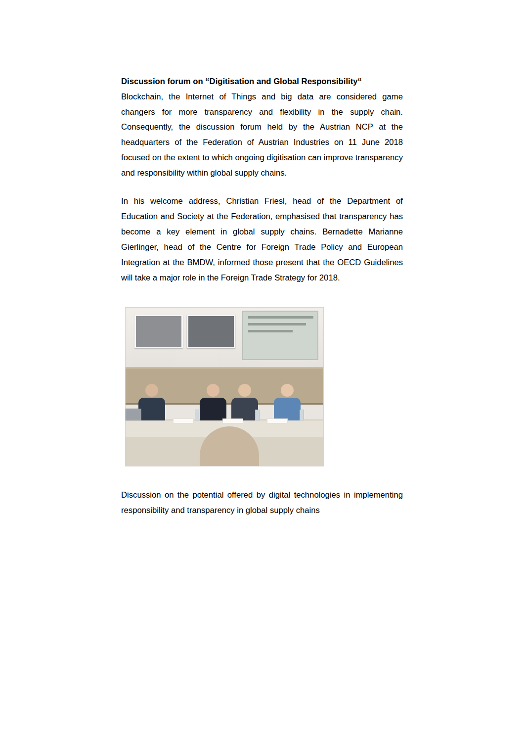Discussion forum on “Digitisation and Global Responsibility“
Blockchain, the Internet of Things and big data are considered game changers for more transparency and flexibility in the supply chain. Consequently, the discussion forum held by the Austrian NCP at the headquarters of the Federation of Austrian Industries on 11 June 2018 focused on the extent to which ongoing digitisation can improve transparency and responsibility within global supply chains.
In his welcome address, Christian Friesl, head of the Department of Education and Society at the Federation, emphasised that transparency has become a key element in global supply chains. Bernadette Marianne Gierlinger, head of the Centre for Foreign Trade Policy and European Integration at the BMDW, informed those present that the OECD Guidelines will take a major role in the Foreign Trade Strategy for 2018.
Discussion on the potential offered by digital technologies in implementing responsibility and transparency in global supply chains